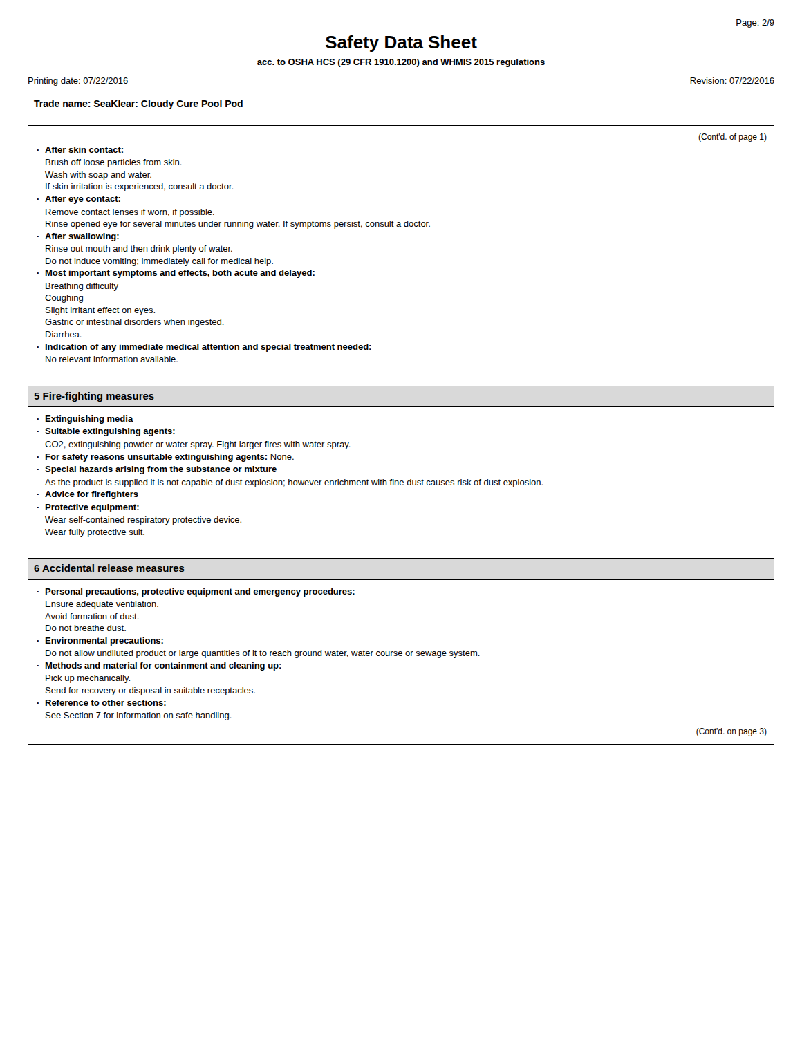Page: 2/9
Safety Data Sheet
acc. to OSHA HCS (29 CFR 1910.1200) and WHMIS 2015 regulations
Printing date: 07/22/2016 Revision: 07/22/2016
Trade name: SeaKlear: Cloudy Cure Pool Pod
(Cont'd. of page 1)
After skin contact:
Brush off loose particles from skin.
Wash with soap and water.
If skin irritation is experienced, consult a doctor.
After eye contact:
Remove contact lenses if worn, if possible.
Rinse opened eye for several minutes under running water. If symptoms persist, consult a doctor.
After swallowing:
Rinse out mouth and then drink plenty of water.
Do not induce vomiting; immediately call for medical help.
Most important symptoms and effects, both acute and delayed:
Breathing difficulty
Coughing
Slight irritant effect on eyes.
Gastric or intestinal disorders when ingested.
Diarrhea.
Indication of any immediate medical attention and special treatment needed:
No relevant information available.
5 Fire-fighting measures
Extinguishing media
Suitable extinguishing agents:
CO2, extinguishing powder or water spray. Fight larger fires with water spray.
For safety reasons unsuitable extinguishing agents: None.
Special hazards arising from the substance or mixture
As the product is supplied it is not capable of dust explosion; however enrichment with fine dust causes risk of dust explosion.
Advice for firefighters
Protective equipment:
Wear self-contained respiratory protective device.
Wear fully protective suit.
6 Accidental release measures
Personal precautions, protective equipment and emergency procedures:
Ensure adequate ventilation.
Avoid formation of dust.
Do not breathe dust.
Environmental precautions:
Do not allow undiluted product or large quantities of it to reach ground water, water course or sewage system.
Methods and material for containment and cleaning up:
Pick up mechanically.
Send for recovery or disposal in suitable receptacles.
Reference to other sections:
See Section 7 for information on safe handling.
(Cont'd. on page 3)